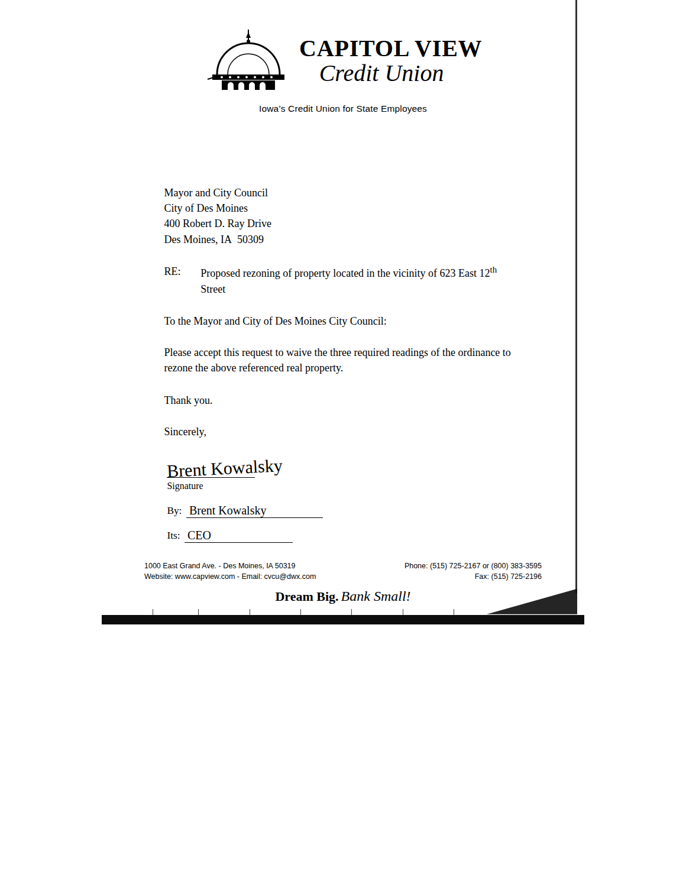CAPITOL VIEW
Credit Union
Iowa’s Credit Union for State Employees
Mayor and City Council
City of Des Moines
400 Robert D. Ray Drive
Des Moines, IA 50309
RE: Proposed rezoning of property located in the vicinity of 623 East 12th Street
To the Mayor and City of Des Moines City Council:
Please accept this request to waive the three required readings of the ordinance to rezone the above referenced real property.
Thank you.
Sincerely,
Brent Kowalsky
Signature
By: Brent Kowalsky
Its: CEO
1000 East Grand Ave. - Des Moines, IA 50319
Website: www.capview.com - Email: cvcu@dwx.com
Phone: (515) 725-2167 or (800) 383-3595
Fax: (515) 725-2196
Dream Big. Bank Small!